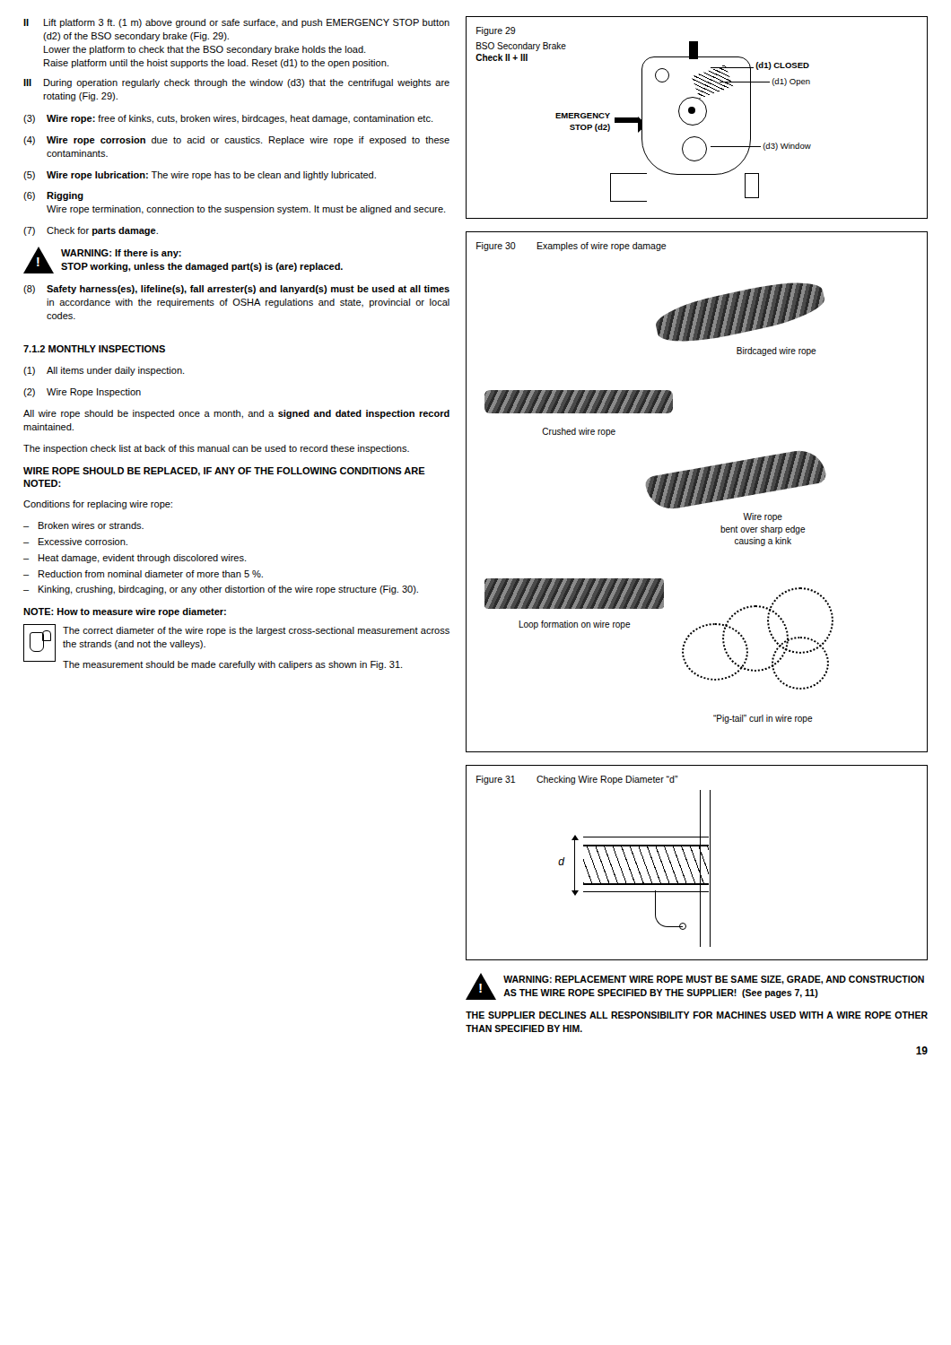II Lift platform 3 ft. (1 m) above ground or safe surface, and push EMERGENCY STOP button (d2) of the BSO secondary brake (Fig. 29).
Lower the platform to check that the BSO secondary brake holds the load.
Raise platform until the hoist supports the load. Reset (d1) to the open position.
III During operation regularly check through the window (d3) that the centrifugal weights are rotating (Fig. 29).
(3) Wire rope: free of kinks, cuts, broken wires, birdcages, heat damage, contamination etc.
(4) Wire rope corrosion due to acid or caustics. Replace wire rope if exposed to these contaminants.
(5) Wire rope lubrication: The wire rope has to be clean and lightly lubricated.
(6) Rigging
Wire rope termination, connection to the suspension system. It must be aligned and secure.
(7) Check for parts damage.
WARNING: If there is any:
STOP working, unless the damaged part(s) is (are) replaced.
(8) Safety harness(es), lifeline(s), fall arrester(s) and lanyard(s) must be used at all times in accordance with the requirements of OSHA regulations and state, provincial or local codes.
7.1.2 MONTHLY INSPECTIONS
(1) All items under daily inspection.
(2) Wire Rope Inspection
All wire rope should be inspected once a month, and a signed and dated inspection record maintained.
The inspection check list at back of this manual can be used to record these inspections.
WIRE ROPE SHOULD BE REPLACED, IF ANY OF THE FOLLOWING CONDITIONS ARE NOTED:
Conditions for replacing wire rope:
–Broken wires or strands.
–Excessive corrosion.
–Heat damage, evident through discolored wires.
–Reduction from nominal diameter of more than 5 %.
–Kinking, crushing, birdcaging, or any other distortion of the wire rope structure (Fig. 30).
NOTE: How to measure wire rope diameter:
The correct diameter of the wire rope is the largest cross-sectional measurement across the strands (and not the valleys).
The measurement should be made carefully with calipers as shown in Fig. 31.
Figure 29
BSO Secondary Brake
Check II + III
EMERGENCY
STOP (d2)
(d1) CLOSED
(d1) Open
(d3) Window
Figure 30 Examples of wire rope damage
Birdcaged wire rope
Crushed wire rope
Wire rope
bent over sharp edge
causing a kink
Loop formation on wire rope
“Pig-tail” curl in wire rope
Figure 31 Checking Wire Rope Diameter “d”
d
WARNING: REPLACEMENT WIRE ROPE MUST BE SAME SIZE, GRADE, AND CONSTRUCTION AS THE WIRE ROPE SPECIFIED BY THE SUPPLIER! (See pages 7, 11)
THE SUPPLIER DECLINES ALL RESPONSIBILITY FOR MACHINES USED WITH A WIRE ROPE OTHER THAN SPECIFIED BY HIM.
19